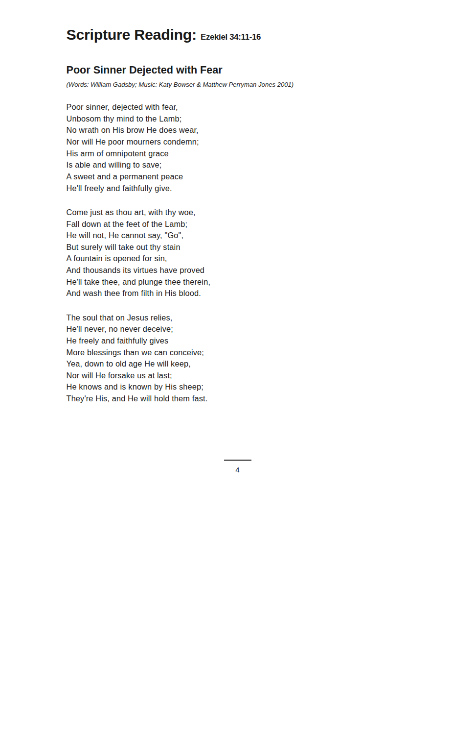Scripture Reading: Ezekiel 34:11-16
Poor Sinner Dejected with Fear
(Words: William Gadsby; Music: Katy Bowser & Matthew Perryman Jones 2001)
Poor sinner, dejected with fear,
Unbosom thy mind to the Lamb;
No wrath on His brow He does wear,
Nor will He poor mourners condemn;
His arm of omnipotent grace
Is able and willing to save;
A sweet and a permanent peace
He'll freely and faithfully give.
Come just as thou art, with thy woe,
Fall down at the feet of the Lamb;
He will not, He cannot say, "Go",
But surely will take out thy stain
A fountain is opened for sin,
And thousands its virtues have proved
He'll take thee, and plunge thee therein,
And wash thee from filth in His blood.
The soul that on Jesus relies,
He'll never, no never deceive;
He freely and faithfully gives
More blessings than we can conceive;
Yea, down to old age He will keep,
Nor will He forsake us at last;
He knows and is known by His sheep;
They're His, and He will hold them fast.
4